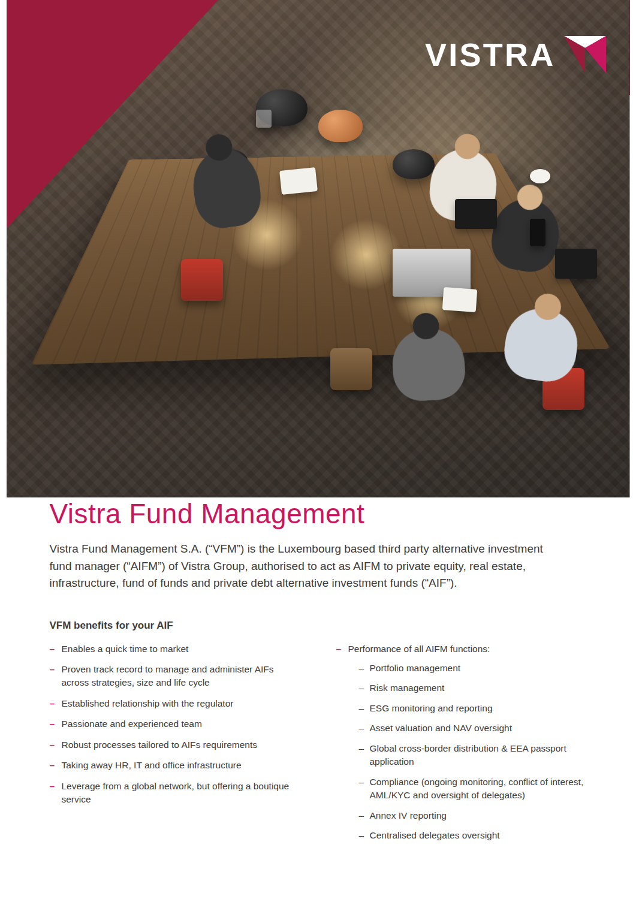VISTRA
Vistra Fund Management
Vistra Fund Management S.A. (“VFM”) is the Luxembourg based third party alternative investment fund manager (“AIFM”) of Vistra Group, authorised to act as AIFM to private equity, real estate, infrastructure, fund of funds and private debt alternative investment funds (“AIF”).
VFM benefits for your AIF
Enables a quick time to market
Proven track record to manage and administer AIFs across strategies, size and life cycle
Established relationship with the regulator
Passionate and experienced team
Robust processes tailored to AIFs requirements
Taking away HR, IT and office infrastructure
Leverage from a global network, but offering a boutique service
Performance of all AIFM functions:
Portfolio management
Risk management
ESG monitoring and reporting
Asset valuation and NAV oversight
Global cross-border distribution & EEA passport application
Compliance (ongoing monitoring, conflict of interest, AML/KYC and oversight of delegates)
Annex IV reporting
Centralised delegates oversight